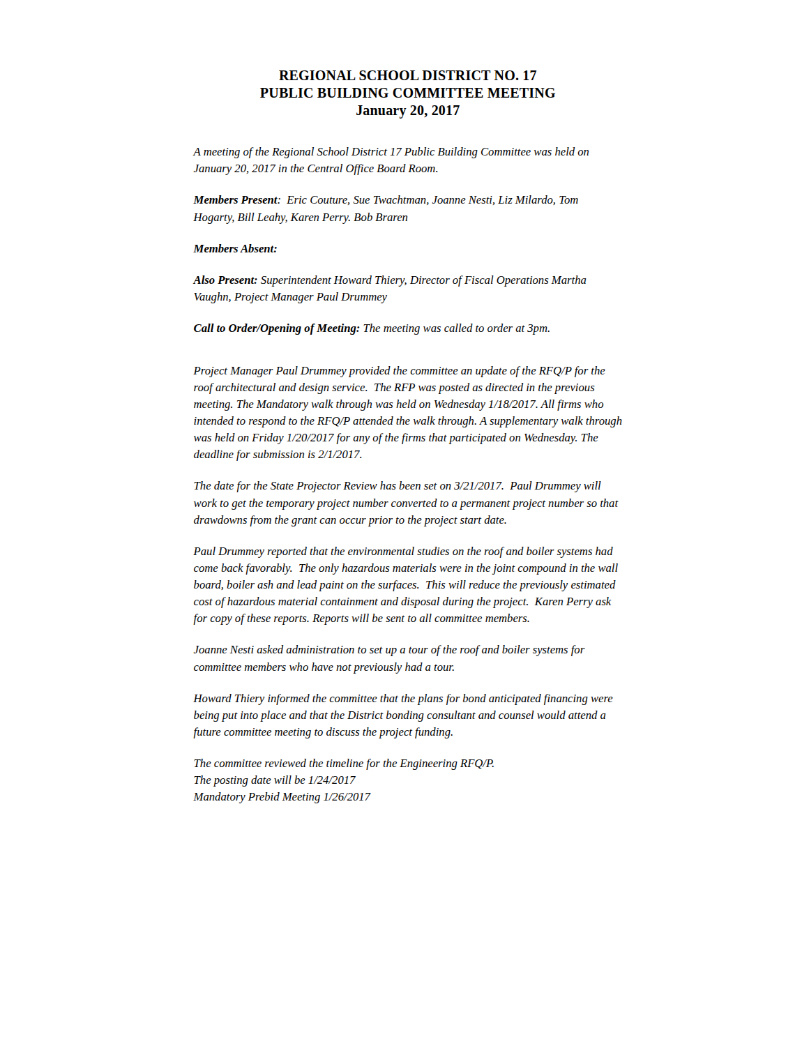REGIONAL SCHOOL DISTRICT NO. 17
PUBLIC BUILDING COMMITTEE MEETING
January 20, 2017
A meeting of the Regional School District 17 Public Building Committee was held on January 20, 2017 in the Central Office Board Room.
Members Present: Eric Couture, Sue Twachtman, Joanne Nesti, Liz Milardo, Tom Hogarty, Bill Leahy, Karen Perry. Bob Braren
Members Absent:
Also Present: Superintendent Howard Thiery, Director of Fiscal Operations Martha Vaughn, Project Manager Paul Drummey
Call to Order/Opening of Meeting: The meeting was called to order at 3pm.
Project Manager Paul Drummey provided the committee an update of the RFQ/P for the roof architectural and design service. The RFP was posted as directed in the previous meeting. The Mandatory walk through was held on Wednesday 1/18/2017. All firms who intended to respond to the RFQ/P attended the walk through. A supplementary walk through was held on Friday 1/20/2017 for any of the firms that participated on Wednesday. The deadline for submission is 2/1/2017.
The date for the State Projector Review has been set on 3/21/2017. Paul Drummey will work to get the temporary project number converted to a permanent project number so that drawdowns from the grant can occur prior to the project start date.
Paul Drummey reported that the environmental studies on the roof and boiler systems had come back favorably. The only hazardous materials were in the joint compound in the wall board, boiler ash and lead paint on the surfaces. This will reduce the previously estimated cost of hazardous material containment and disposal during the project. Karen Perry ask for copy of these reports. Reports will be sent to all committee members.
Joanne Nesti asked administration to set up a tour of the roof and boiler systems for committee members who have not previously had a tour.
Howard Thiery informed the committee that the plans for bond anticipated financing were being put into place and that the District bonding consultant and counsel would attend a future committee meeting to discuss the project funding.
The committee reviewed the timeline for the Engineering RFQ/P.
The posting date will be 1/24/2017
Mandatory Prebid Meeting 1/26/2017